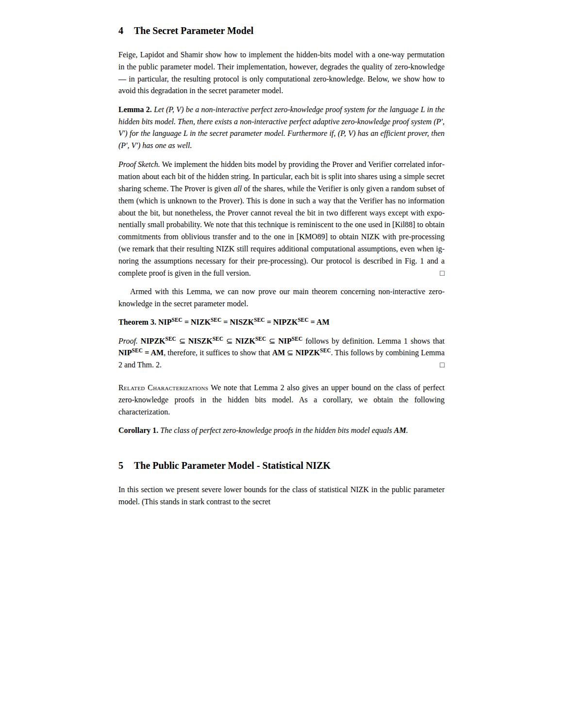4 The Secret Parameter Model
Feige, Lapidot and Shamir show how to implement the hidden-bits model with a one-way permutation in the public parameter model. Their implementation, however, degrades the quality of zero-knowledge — in particular, the resulting protocol is only computational zero-knowledge. Below, we show how to avoid this degradation in the secret parameter model.
Lemma 2. Let (P, V) be a non-interactive perfect zero-knowledge proof system for the language L in the hidden bits model. Then, there exists a non-interactive perfect adaptive zero-knowledge proof system (P′, V′) for the language L in the secret parameter model. Furthermore if, (P, V) has an efficient prover, then (P′, V′) has one as well.
Proof Sketch. We implement the hidden bits model by providing the Prover and Verifier correlated information about each bit of the hidden string. In particular, each bit is split into shares using a simple secret sharing scheme. The Prover is given all of the shares, while the Verifier is only given a random subset of them (which is unknown to the Prover). This is done in such a way that the Verifier has no information about the bit, but nonetheless, the Prover cannot reveal the bit in two different ways except with exponentially small probability. We note that this technique is reminiscent to the one used in [Kil88] to obtain commitments from oblivious transfer and to the one in [KMO89] to obtain NIZK with pre-processing (we remark that their resulting NIZK still requires additional computational assumptions, even when ignoring the assumptions necessary for their pre-processing). Our protocol is described in Fig. 1 and a complete proof is given in the full version.□
Armed with this Lemma, we can now prove our main theorem concerning non-interactive zero-knowledge in the secret parameter model.
Theorem 3. NIPSEC = NIZKSEC = NISZKSEC = NIPZKSEC = AM
Proof. NIPZKSEC ⊆ NISZKSEC ⊆ NIZKSEC ⊆ NIPSEC follows by definition. Lemma 1 shows that NIPSEC = AM, therefore, it suffices to show that AM ⊆ NIPZKSEC. This follows by combining Lemma 2 and Thm. 2.□
Related Characterizations We note that Lemma 2 also gives an upper bound on the class of perfect zero-knowledge proofs in the hidden bits model. As a corollary, we obtain the following characterization.
Corollary 1. The class of perfect zero-knowledge proofs in the hidden bits model equals AM.
5 The Public Parameter Model - Statistical NIZK
In this section we present severe lower bounds for the class of statistical NIZK in the public parameter model. (This stands in stark contrast to the secret